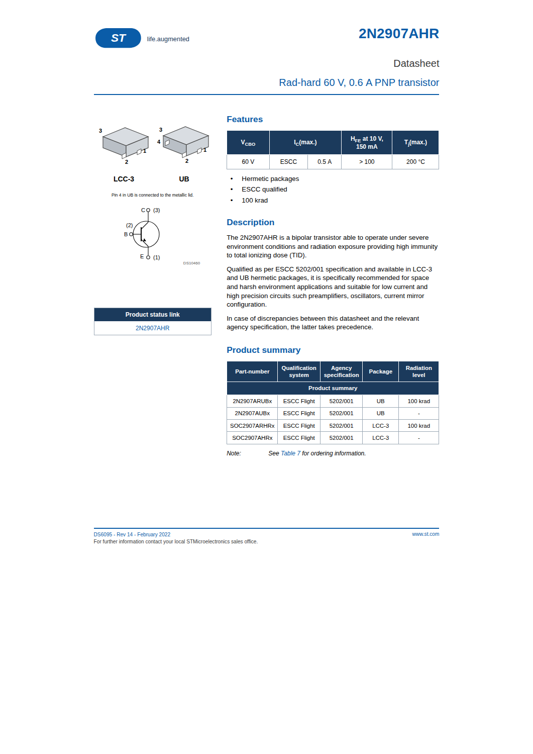ST life.augmented
2N2907AHR
Datasheet
Rad-hard 60 V, 0.6 A PNP transistor
3 1 2
LCC-3
3 4 1 2
UB
Pin 4 in UB is connected to the metallic lid.
C (3) B (2) E (1)
DS10460
Product status link
2N2907AHR
Features
| V CBO | I C (max.) | H FE at 10 V, 150 mA | T j (max.) |
| --- | --- | --- | --- |
| 60 V | ESCC | 0.5 A | > 100 | 200 °C |
Hermetic packages
ESCC qualified
100 krad
Description
The 2N2907AHR is a bipolar transistor able to operate under severe environment conditions and radiation exposure providing high immunity to total ionizing dose (TID).
Qualified as per ESCC 5202/001 specification and available in LCC-3 and UB hermetic packages, it is specifically recommended for space and harsh environment applications and suitable for low current and high precision circuits such preamplifiers, oscillators, current mirror configuration.
In case of discrepancies between this datasheet and the relevant agency specification, the latter takes precedence.
Product summary
| Product summary |
| --- |
| Part-number | Qualification system | Agency specification | Package | Radiation level |
| 2N2907ARUBx | ESCC Flight | 5202/001 | UB | 100 krad |
| 2N2907AUBx | ESCC Flight | 5202/001 | UB | - |
| SOC2907ARHRx | ESCC Flight | 5202/001 | LCC-3 | 100 krad |
| SOC2907AHRx | ESCC Flight | 5202/001 | LCC-3 | - |
Note: See Table 7 for ordering information.
DS6095 - Rev 14 - February 2022
For further information contact your local STMicroelectronics sales office.
www.st.com